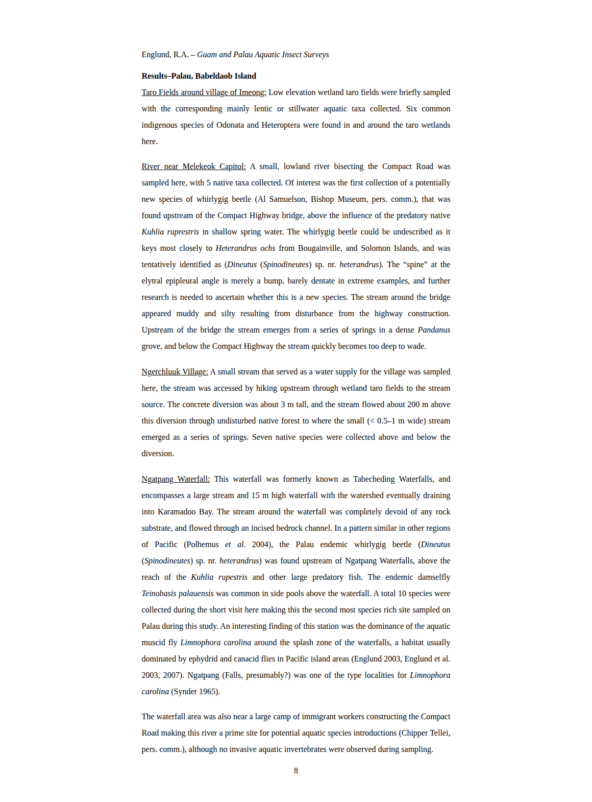Englund, R.A. – Guam and Palau Aquatic Insect Surveys
Results–Palau, Babeldaob Island
Taro Fields around village of Imeong: Low elevation wetland taro fields were briefly sampled with the corresponding mainly lentic or stillwater aquatic taxa collected. Six common indigenous species of Odonata and Heteroptera were found in and around the taro wetlands here.
River near Melekeok Capitol: A small, lowland river bisecting the Compact Road was sampled here, with 5 native taxa collected. Of interest was the first collection of a potentially new species of whirlygig beetle (Al Samuelson, Bishop Museum, pers. comm.), that was found upstream of the Compact Highway bridge, above the influence of the predatory native Kuhlia ruprestris in shallow spring water. The whirlygig beetle could be undescribed as it keys most closely to Heterandrus ochs from Bougainville, and Solomon Islands, and was tentatively identified as (Dineutus (Spinodineutes) sp. nr. heterandrus). The “spine” at the elytral epipleural angle is merely a bump, barely dentate in extreme examples, and further research is needed to ascertain whether this is a new species. The stream around the bridge appeared muddy and silty resulting from disturbance from the highway construction. Upstream of the bridge the stream emerges from a series of springs in a dense Pandanus grove, and below the Compact Highway the stream quickly becomes too deep to wade.
Ngerchluuk Village: A small stream that served as a water supply for the village was sampled here, the stream was accessed by hiking upstream through wetland taro fields to the stream source. The concrete diversion was about 3 m tall, and the stream flowed about 200 m above this diversion through undisturbed native forest to where the small (< 0.5–1 m wide) stream emerged as a series of springs. Seven native species were collected above and below the diversion.
Ngatpang Waterfall: This waterfall was formerly known as Tabecheding Waterfalls, and encompasses a large stream and 15 m high waterfall with the watershed eventually draining into Karamadoo Bay. The stream around the waterfall was completely devoid of any rock substrate, and flowed through an incised bedrock channel. In a pattern similar in other regions of Pacific (Polhemus et al. 2004), the Palau endemic whirlygig beetle (Dineutus (Spinodineutes) sp. nr. heterandrus) was found upstream of Ngatpang Waterfalls, above the reach of the Kuhlia rupestris and other large predatory fish. The endemic damselfly Teinobasis palauensis was common in side pools above the waterfall. A total 10 species were collected during the short visit here making this the second most species rich site sampled on Palau during this study. An interesting finding of this station was the dominance of the aquatic muscid fly Limnophora carolina around the splash zone of the waterfalls, a habitat usually dominated by ephydrid and canacid flies in Pacific island areas (Englund 2003, Englund et al. 2003, 2007). Ngatpang (Falls, presumably?) was one of the type localities for Limnophora carolina (Synder 1965).
The waterfall area was also near a large camp of immigrant workers constructing the Compact Road making this river a prime site for potential aquatic species introductions (Chipper Tellei, pers. comm.), although no invasive aquatic invertebrates were observed during sampling.
8